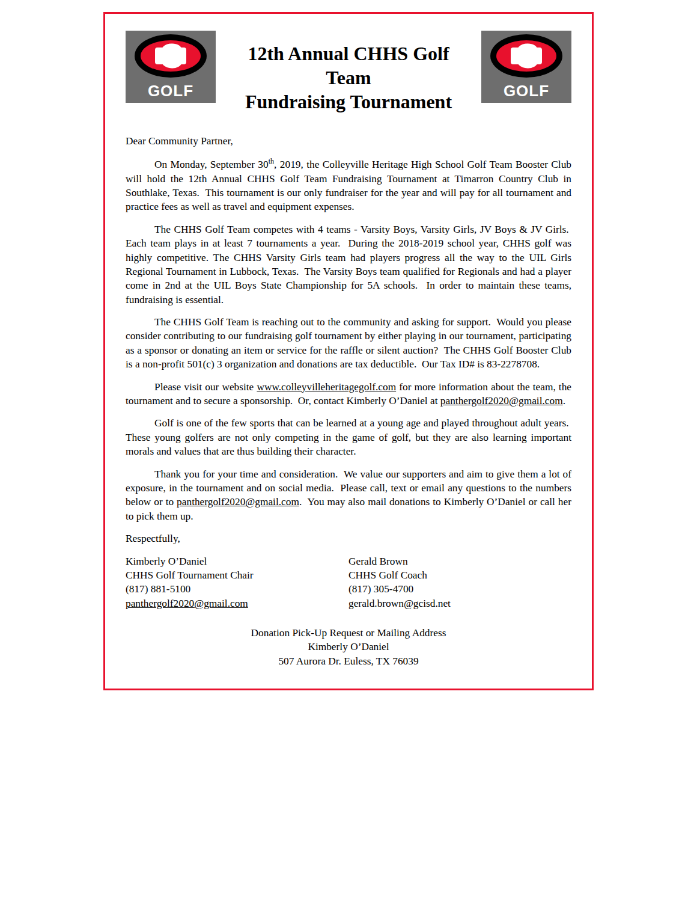C
GOLF
12th Annual CHHS Golf Team
Fundraising Tournament
C
GOLF
Dear Community Partner,
On Monday, September 30th, 2019, the Colleyville Heritage High School Golf Team Booster Club will hold the 12th Annual CHHS Golf Team Fundraising Tournament at Timarron Country Club in Southlake, Texas. This tournament is our only fundraiser for the year and will pay for all tournament and practice fees as well as travel and equipment expenses.
The CHHS Golf Team competes with 4 teams - Varsity Boys, Varsity Girls, JV Boys & JV Girls. Each team plays in at least 7 tournaments a year. During the 2018-2019 school year, CHHS golf was highly competitive. The CHHS Varsity Girls team had players progress all the way to the UIL Girls Regional Tournament in Lubbock, Texas. The Varsity Boys team qualified for Regionals and had a player come in 2nd at the UIL Boys State Championship for 5A schools. In order to maintain these teams, fundraising is essential.
The CHHS Golf Team is reaching out to the community and asking for support. Would you please consider contributing to our fundraising golf tournament by either playing in our tournament, participating as a sponsor or donating an item or service for the raffle or silent auction? The CHHS Golf Booster Club is a non-profit 501(c) 3 organization and donations are tax deductible. Our Tax ID# is 83-2278708.
Please visit our website www.colleyvilleheritagegolf.com for more information about the team, the tournament and to secure a sponsorship. Or, contact Kimberly O’Daniel at panthergolf2020@gmail.com.
Golf is one of the few sports that can be learned at a young age and played throughout adult years. These young golfers are not only competing in the game of golf, but they are also learning important morals and values that are thus building their character.
Thank you for your time and consideration. We value our supporters and aim to give them a lot of exposure, in the tournament and on social media. Please call, text or email any questions to the numbers below or to panthergolf2020@gmail.com. You may also mail donations to Kimberly O’Daniel or call her to pick them up.
Respectfully,
| Kimberly O’Daniel CHHS Golf Tournament Chair (817) 881-5100 panthergolf2020@gmail.com | Gerald Brown CHHS Golf Coach (817) 305-4700 gerald.brown@gcisd.net |
Donation Pick-Up Request or Mailing Address
Kimberly O’Daniel
507 Aurora Dr. Euless, TX 76039